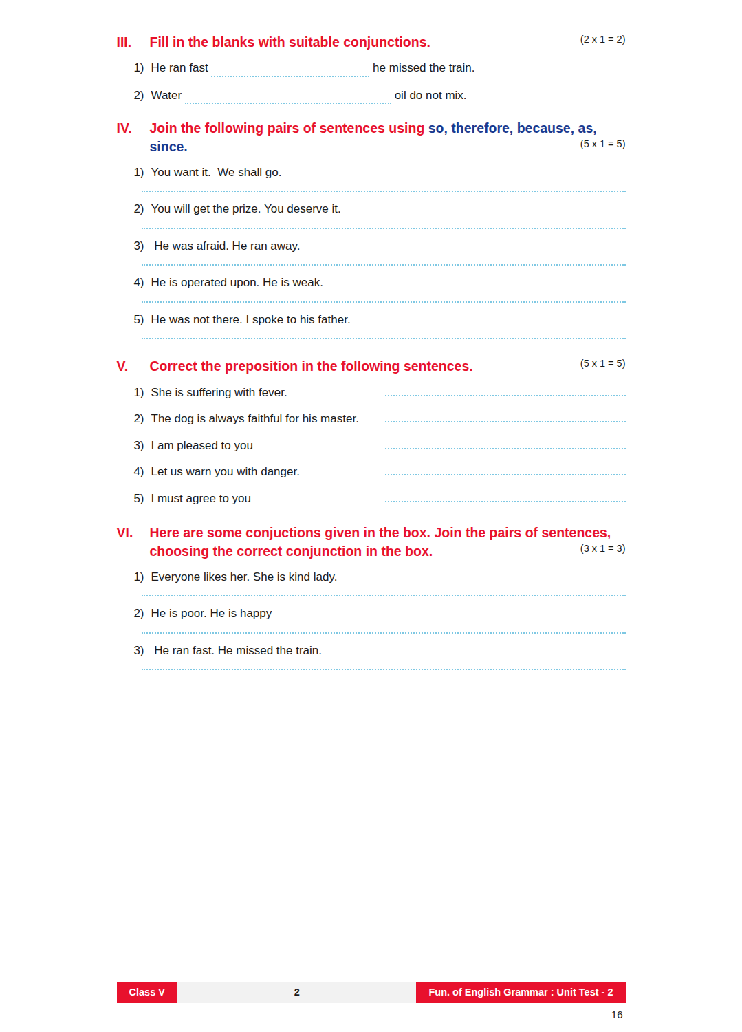III. (2 x 1 = 2) Fill in the blanks with suitable conjunctions.
1) He ran fast he missed the train.
2) Water oil do not mix.
IV. Join the following pairs of sentences using so, therefore, because, as, since. (5 x 1 = 5)
1) You want it. We shall go.
2) You will get the prize. You deserve it.
3) He was afraid. He ran away.
4) He is operated upon. He is weak.
5) He was not there. I spoke to his father.
V. (5 x 1 = 5) Correct the preposition in the following sentences.
1) She is suffering with fever.
2) The dog is always faithful for his master.
3) I am pleased to you
4) Let us warn you with danger.
5) I must agree to you
VI. Here are some conjuctions given in the box. Join the pairs of sentences, choosing the correct conjunction in the box. (3 x 1 = 3)
1) Everyone likes her. She is kind lady.
2) He is poor. He is happy
3) He ran fast. He missed the train.
Class V
2
Fun. of English Grammar : Unit Test - 2
16